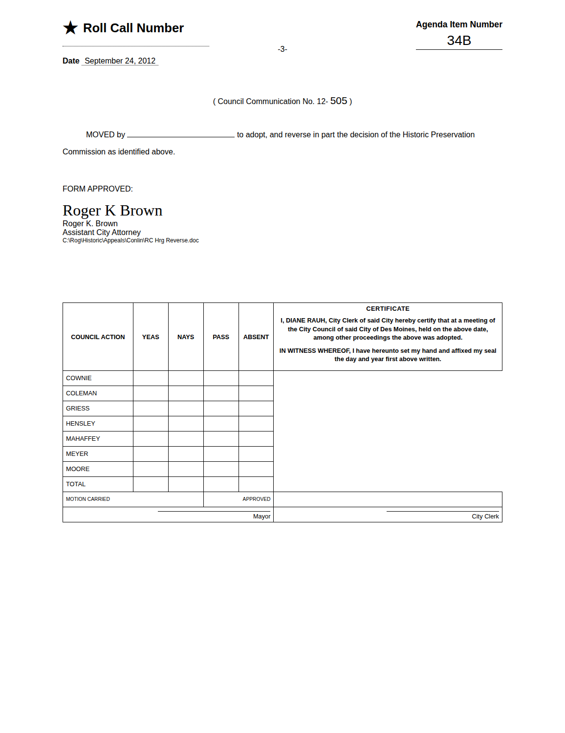★ Roll Call Number
Agenda Item Number 34B
-3-
Date September 24, 2012
( Council Communication No. 12- 505 )
MOVED by to adopt, and reverse in part the decision of the Historic Preservation Commission as identified above.
FORM APPROVED:
Roger K Brown
Roger K. Brown
Assistant City Attorney
C:\Rog\Historic\Appeals\Conlin\RC Hrg Reverse.doc
| COUNCIL ACTION | YEAS | NAYS | PASS | ABSENT | CERTIFICATE I, DIANE RAUH, City Clerk of said City hereby certify that at a meeting of the City Council of said City of Des Moines, held on the above date, among other proceedings the above was adopted. IN WITNESS WHEREOF, I have hereunto set my hand and affixed my seal the day and year first above written. |
| --- | --- | --- | --- | --- | --- |
| COWNIE | | | | |
| COLEMAN | | | | |
| GRIESS | | | | |
| HENSLEY | | | | |
| MAHAFFEY | | | | |
| MEYER | | | | |
| MOORE | | | | |
| TOTAL | | | | |
| MOTION CARRIED | APPROVED | |
| Mayor | City Clerk |